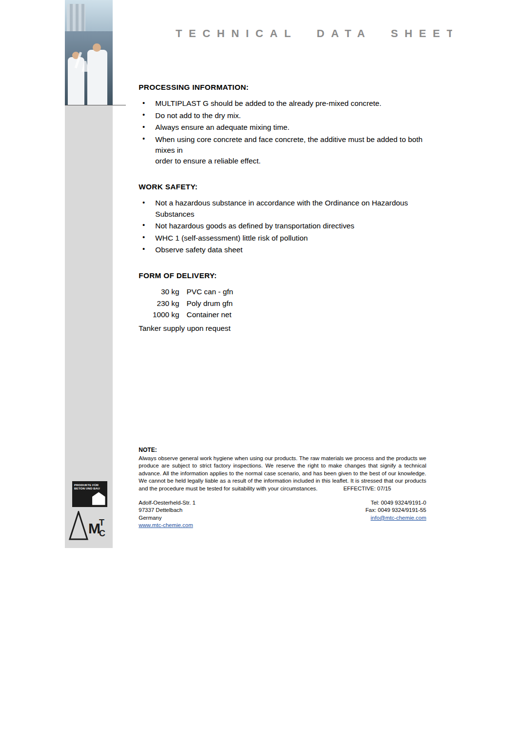TECHNICAL DATA SHEET
PROCESSING INFORMATION:
MULTIPLAST G should be added to the already pre-mixed concrete.
Do not add to the dry mix.
Always ensure an adequate mixing time.
When using core concrete and face concrete, the additive must be added to both mixes in order to ensure a reliable effect.
WORK SAFETY:
Not a hazardous substance in accordance with the Ordinance on Hazardous Substances
Not hazardous goods as defined by transportation directives
WHC 1 (self-assessment) little risk of pollution
Observe safety data sheet
FORM OF DELIVERY:
| 30 kg | PVC can - gfn |
| 230 kg | Poly drum gfn |
| 1000 kg | Container net |
Tanker supply upon request
NOTE:
Always observe general work hygiene when using our products. The raw materials we process and the products we produce are subject to strict factory inspections. We reserve the right to make changes that signify a technical advance. All the information applies to the normal case scenario, and has been given to the best of our knowledge. We cannot be held legally liable as a result of the information included in this leaflet. It is stressed that our products and the procedure must be tested for suitability with your circumstances.EFFECTIVE: 07/15
PRODUKTE FÜR
BETON UND BAU
M T C
Adolf-Oesterheld-Str. 1
97337 Dettelbach
Germany
www.mtc-chemie.com
Tel: 0049 9324/9191-0
Fax: 0049 9324/9191-55
info@mtc-chemie.com